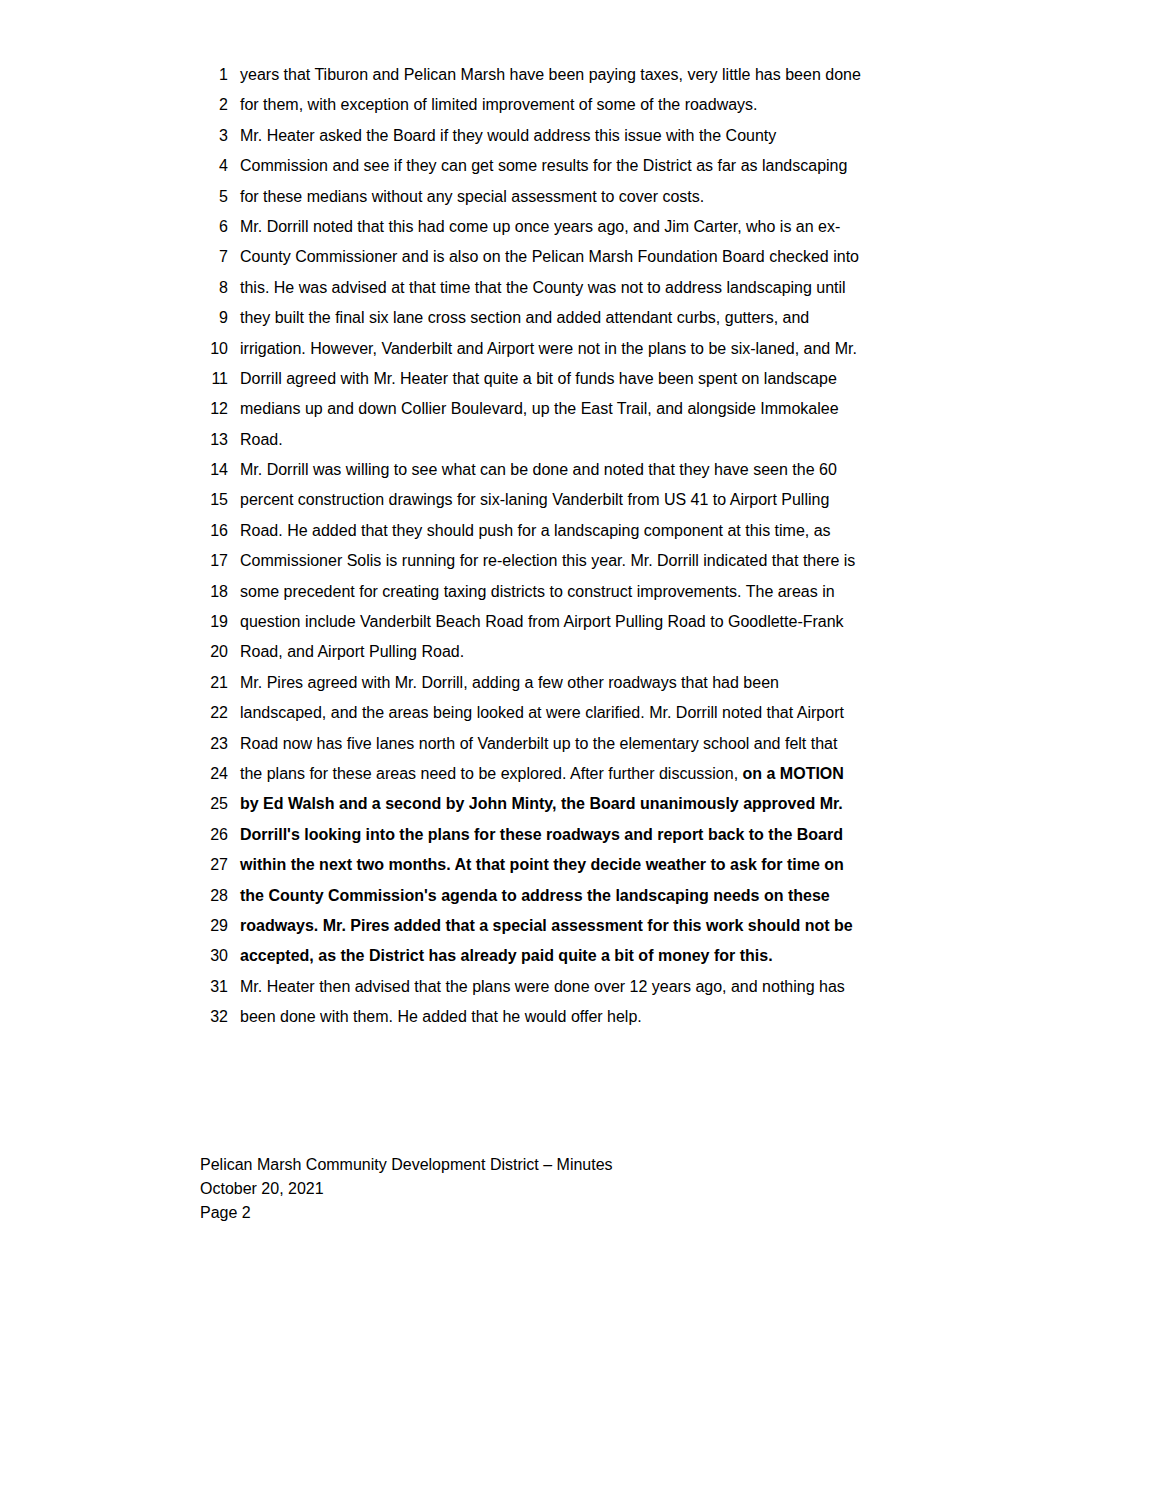years that Tiburon and Pelican Marsh have been paying taxes, very little has been done
for them, with exception of limited improvement of some of the roadways.
Mr. Heater asked the Board if they would address this issue with the County
Commission and see if they can get some results for the District as far as landscaping
for these medians without any special assessment to cover costs.
Mr. Dorrill noted that this had come up once years ago, and Jim Carter, who is an ex-
County Commissioner and is also on the Pelican Marsh Foundation Board checked into
this. He was advised at that time that the County was not to address landscaping until
they built the final six lane cross section and added attendant curbs, gutters, and
irrigation. However, Vanderbilt and Airport were not in the plans to be six-laned, and Mr.
Dorrill agreed with Mr. Heater that quite a bit of funds have been spent on landscape
medians up and down Collier Boulevard, up the East Trail, and alongside Immokalee
Road.
Mr. Dorrill was willing to see what can be done and noted that they have seen the 60
percent construction drawings for six-laning Vanderbilt from US 41 to Airport Pulling
Road. He added that they should push for a landscaping component at this time, as
Commissioner Solis is running for re-election this year. Mr. Dorrill indicated that there is
some precedent for creating taxing districts to construct improvements. The areas in
question include Vanderbilt Beach Road from Airport Pulling Road to Goodlette-Frank
Road, and Airport Pulling Road.
Mr. Pires agreed with Mr. Dorrill, adding a few other roadways that had been
landscaped, and the areas being looked at were clarified. Mr. Dorrill noted that Airport
Road now has five lanes north of Vanderbilt up to the elementary school and felt that
the plans for these areas need to be explored. After further discussion, on a MOTION
by Ed Walsh and a second by John Minty, the Board unanimously approved Mr.
Dorrill's looking into the plans for these roadways and report back to the Board
within the next two months. At that point they decide weather to ask for time on
the County Commission's agenda to address the landscaping needs on these
roadways. Mr. Pires added that a special assessment for this work should not be
accepted, as the District has already paid quite a bit of money for this.
Mr. Heater then advised that the plans were done over 12 years ago, and nothing has
been done with them. He added that he would offer help.
Pelican Marsh Community Development District – Minutes
October 20, 2021
Page 2